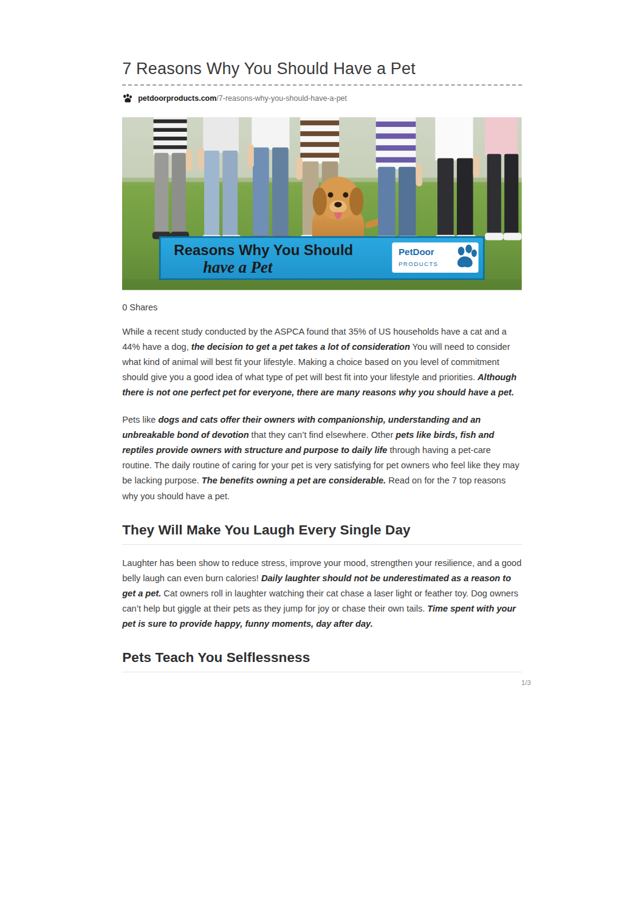7 Reasons Why You Should Have a Pet
petdoorproducts.com/7-reasons-why-you-should-have-a-pet
Reasons Why You Should have a Pet PetDoor PRODUCTS
0 Shares
While a recent study conducted by the ASPCA found that 35% of US households have a cat and a 44% have a dog, the decision to get a pet takes a lot of consideration You will need to consider what kind of animal will best fit your lifestyle. Making a choice based on you level of commitment should give you a good idea of what type of pet will best fit into your lifestyle and priorities. Although there is not one perfect pet for everyone, there are many reasons why you should have a pet.
Pets like dogs and cats offer their owners with companionship, understanding and an unbreakable bond of devotion that they can’t find elsewhere. Other pets like birds, fish and reptiles provide owners with structure and purpose to daily life through having a pet-care routine. The daily routine of caring for your pet is very satisfying for pet owners who feel like they may be lacking purpose. The benefits owning a pet are considerable. Read on for the 7 top reasons why you should have a pet.
They Will Make You Laugh Every Single Day
Laughter has been show to reduce stress, improve your mood, strengthen your resilience, and a good belly laugh can even burn calories! Daily laughter should not be underestimated as a reason to get a pet. Cat owners roll in laughter watching their cat chase a laser light or feather toy. Dog owners can’t help but giggle at their pets as they jump for joy or chase their own tails. Time spent with your pet is sure to provide happy, funny moments, day after day.
Pets Teach You Selflessness
1/3